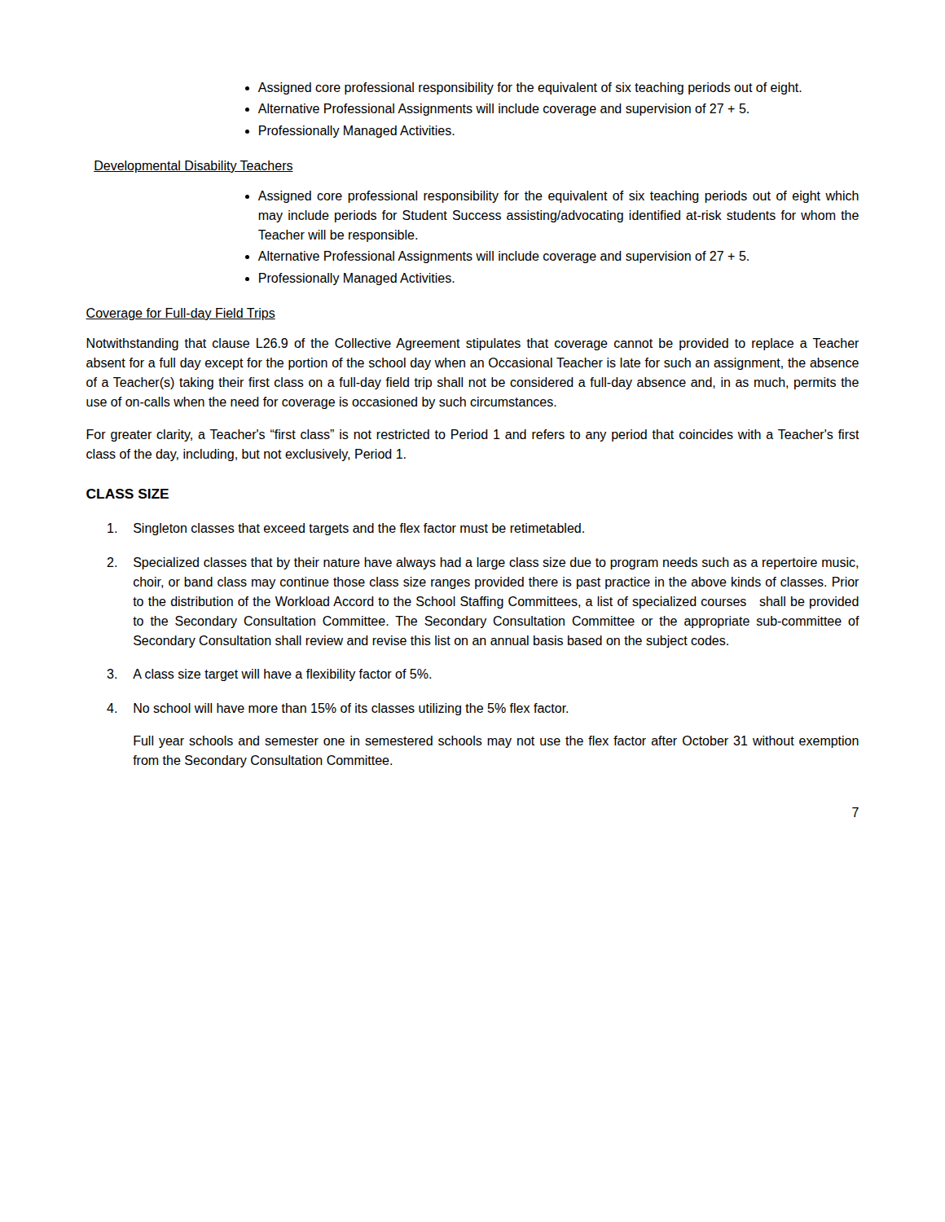Assigned core professional responsibility for the equivalent of six teaching periods out of eight.
Alternative Professional Assignments will include coverage and supervision of 27 + 5.
Professionally Managed Activities.
Developmental Disability Teachers
Assigned core professional responsibility for the equivalent of six teaching periods out of eight which may include periods for Student Success assisting/advocating identified at-risk students for whom the Teacher will be responsible.
Alternative Professional Assignments will include coverage and supervision of 27 + 5.
Professionally Managed Activities.
Coverage for Full-day Field Trips
Notwithstanding that clause L26.9 of the Collective Agreement stipulates that coverage cannot be provided to replace a Teacher absent for a full day except for the portion of the school day when an Occasional Teacher is late for such an assignment, the absence of a Teacher(s) taking their first class on a full-day field trip shall not be considered a full-day absence and, in as much, permits the use of on-calls when the need for coverage is occasioned by such circumstances.
For greater clarity, a Teacher's “first class” is not restricted to Period 1 and refers to any period that coincides with a Teacher's first class of the day, including, but not exclusively, Period 1.
Class Size
Singleton classes that exceed targets and the flex factor must be retimetabled.
Specialized classes that by their nature have always had a large class size due to program needs such as a repertoire music, choir, or band class may continue those class size ranges provided there is past practice in the above kinds of classes. Prior to the distribution of the Workload Accord to the School Staffing Committees, a list of specialized courses shall be provided to the Secondary Consultation Committee. The Secondary Consultation Committee or the appropriate sub-committee of Secondary Consultation shall review and revise this list on an annual basis based on the subject codes.
A class size target will have a flexibility factor of 5%.
No school will have more than 15% of its classes utilizing the 5% flex factor.
Full year schools and semester one in semestered schools may not use the flex factor after October 31 without exemption from the Secondary Consultation Committee.
7